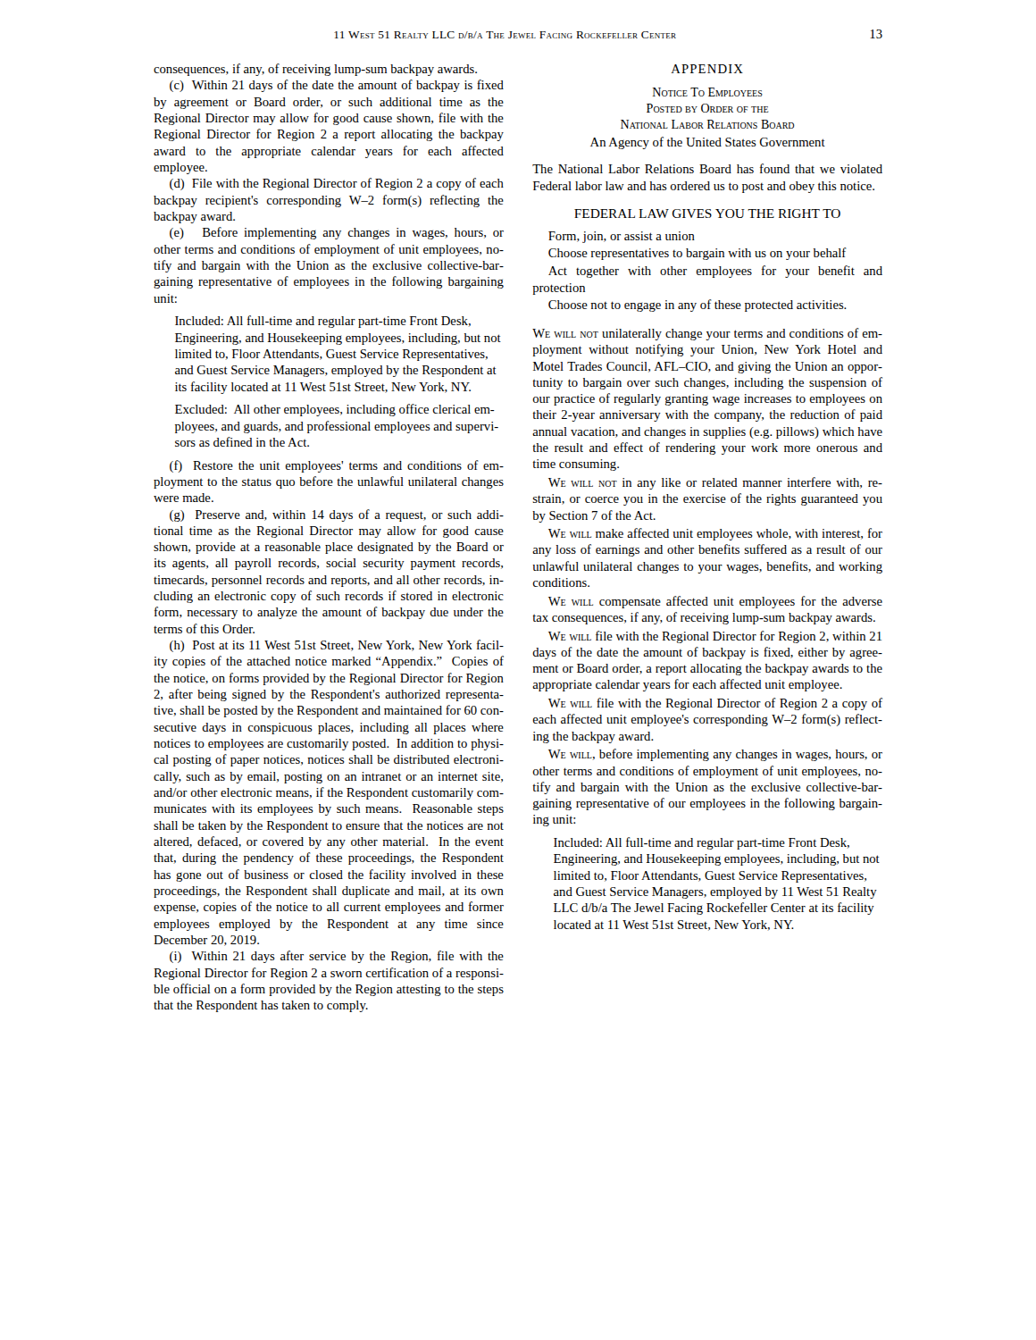11 West 51 Realty LLC d/b/a The Jewel Facing Rockefeller Center
13
consequences, if any, of receiving lump-sum backpay awards.
(c) Within 21 days of the date the amount of backpay is fixed by agreement or Board order, or such additional time as the Regional Director may allow for good cause shown, file with the Regional Director for Region 2 a report allocating the backpay award to the appropriate calendar years for each affected employee.
(d) File with the Regional Director of Region 2 a copy of each backpay recipient's corresponding W–2 form(s) reflecting the backpay award.
(e) Before implementing any changes in wages, hours, or other terms and conditions of employment of unit employees, notify and bargain with the Union as the exclusive collective-bargaining representative of employees in the following bargaining unit:
Included: All full-time and regular part-time Front Desk, Engineering, and Housekeeping employees, including, but not limited to, Floor Attendants, Guest Service Representatives, and Guest Service Managers, employed by the Respondent at its facility located at 11 West 51st Street, New York, NY.
Excluded: All other employees, including office clerical employees, and guards, and professional employees and supervisors as defined in the Act.
(f) Restore the unit employees' terms and conditions of employment to the status quo before the unlawful unilateral changes were made.
(g) Preserve and, within 14 days of a request, or such additional time as the Regional Director may allow for good cause shown, provide at a reasonable place designated by the Board or its agents, all payroll records, social security payment records, timecards, personnel records and reports, and all other records, including an electronic copy of such records if stored in electronic form, necessary to analyze the amount of backpay due under the terms of this Order.
(h) Post at its 11 West 51st Street, New York, New York facility copies of the attached notice marked “Appendix.” Copies of the notice, on forms provided by the Regional Director for Region 2, after being signed by the Respondent's authorized representative, shall be posted by the Respondent and maintained for 60 consecutive days in conspicuous places, including all places where notices to employees are customarily posted. In addition to physical posting of paper notices, notices shall be distributed electronically, such as by email, posting on an intranet or an internet site, and/or other electronic means, if the Respondent customarily communicates with its employees by such means. Reasonable steps shall be taken by the Respondent to ensure that the notices are not altered, defaced, or covered by any other material. In the event that, during the pendency of these proceedings, the Respondent has gone out of business or closed the facility involved in these proceedings, the Respondent shall duplicate and mail, at its own expense, copies of the notice to all current employees and former employees employed by the Respondent at any time since December 20, 2019.
(i) Within 21 days after service by the Region, file with the Regional Director for Region 2 a sworn certification of a responsible official on a form provided by the Region attesting to the steps that the Respondent has taken to comply.
APPENDIX
Notice To Employees
Posted by Order of the
National Labor Relations Board
An Agency of the United States Government
The National Labor Relations Board has found that we violated Federal labor law and has ordered us to post and obey this notice.
FEDERAL LAW GIVES YOU THE RIGHT TO
Form, join, or assist a union
Choose representatives to bargain with us on your behalf
Act together with other employees for your benefit and protection
Choose not to engage in any of these protected activities.
We will not unilaterally change your terms and conditions of employment without notifying your Union, New York Hotel and Motel Trades Council, AFL–CIO, and giving the Union an opportunity to bargain over such changes, including the suspension of our practice of regularly granting wage increases to employees on their 2-year anniversary with the company, the reduction of paid annual vacation, and changes in supplies (e.g. pillows) which have the result and effect of rendering your work more onerous and time consuming.
We will not in any like or related manner interfere with, restrain, or coerce you in the exercise of the rights guaranteed you by Section 7 of the Act.
We will make affected unit employees whole, with interest, for any loss of earnings and other benefits suffered as a result of our unlawful unilateral changes to your wages, benefits, and working conditions.
We will compensate affected unit employees for the adverse tax consequences, if any, of receiving lump-sum backpay awards.
We will file with the Regional Director for Region 2, within 21 days of the date the amount of backpay is fixed, either by agreement or Board order, a report allocating the backpay awards to the appropriate calendar years for each affected unit employee.
We will file with the Regional Director of Region 2 a copy of each affected unit employee's corresponding W–2 form(s) reflecting the backpay award.
We will, before implementing any changes in wages, hours, or other terms and conditions of employment of unit employees, notify and bargain with the Union as the exclusive collective-bargaining representative of our employees in the following bargaining unit:
Included: All full-time and regular part-time Front Desk, Engineering, and Housekeeping employees, including, but not limited to, Floor Attendants, Guest Service Representatives, and Guest Service Managers, employed by 11 West 51 Realty LLC d/b/a The Jewel Facing Rockefeller Center at its facility located at 11 West 51st Street, New York, NY.